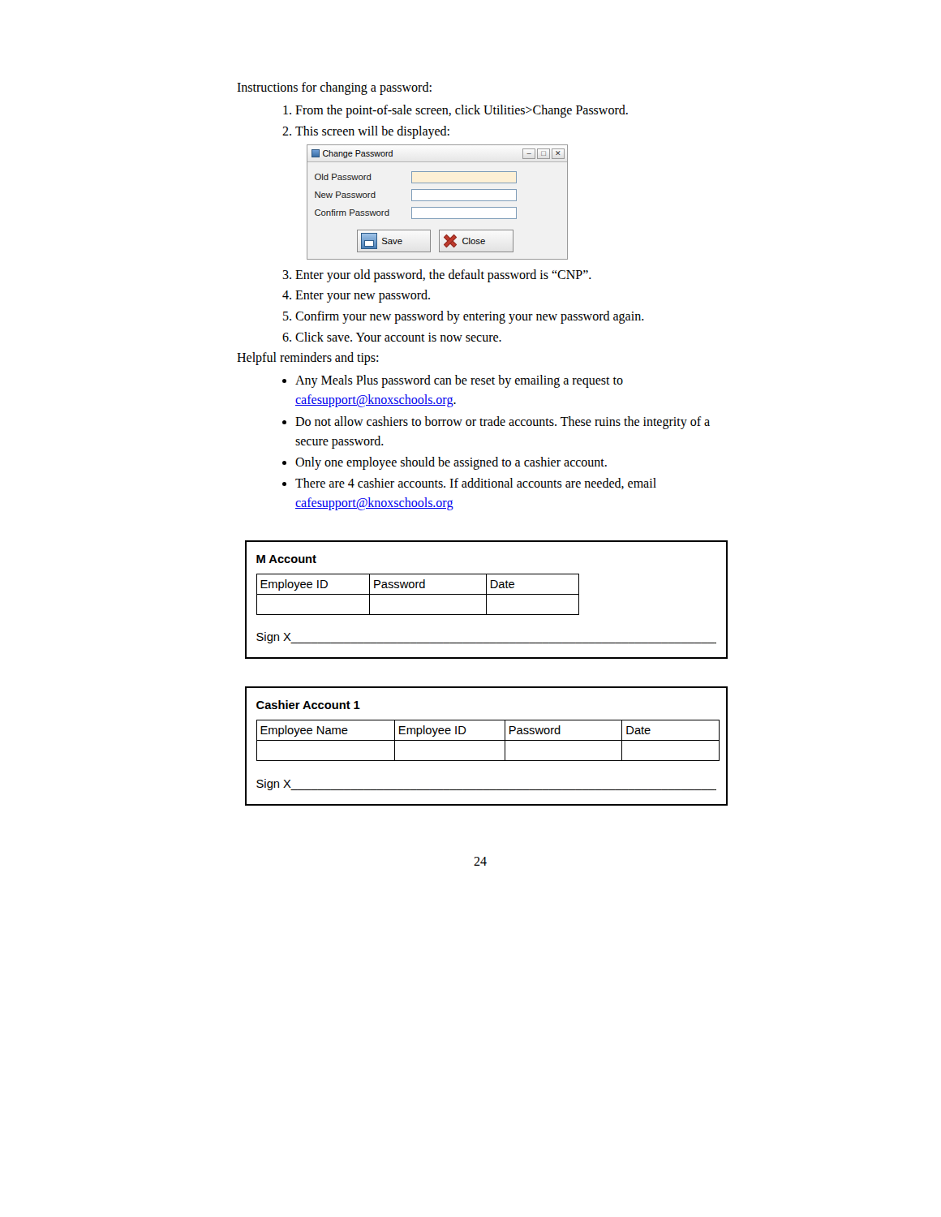Instructions for changing a password:
From the point-of-sale screen, click Utilities>Change Password.
This screen will be displayed:
Change Password
–□✕
Old Password
New Password
Confirm Password
Save
Close
Enter your old password, the default password is “CNP”.
Enter your new password.
Confirm your new password by entering your new password again.
Click save. Your account is now secure.
Helpful reminders and tips:
Any Meals Plus password can be reset by emailing a request to cafesupport@knoxschools.org.
Do not allow cashiers to borrow or trade accounts. These ruins the integrity of a secure password.
Only one employee should be assigned to a cashier account.
There are 4 cashier accounts. If additional accounts are needed, email cafesupport@knoxschools.org
M Account
| Employee ID | Password | Date |
| --- | --- | --- |
Sign X______________________________________________________________________________________
Cashier Account 1
| Employee Name | Employee ID | Password | Date |
| --- | --- | --- | --- |
Sign X_____________________________________________________________________________________
24